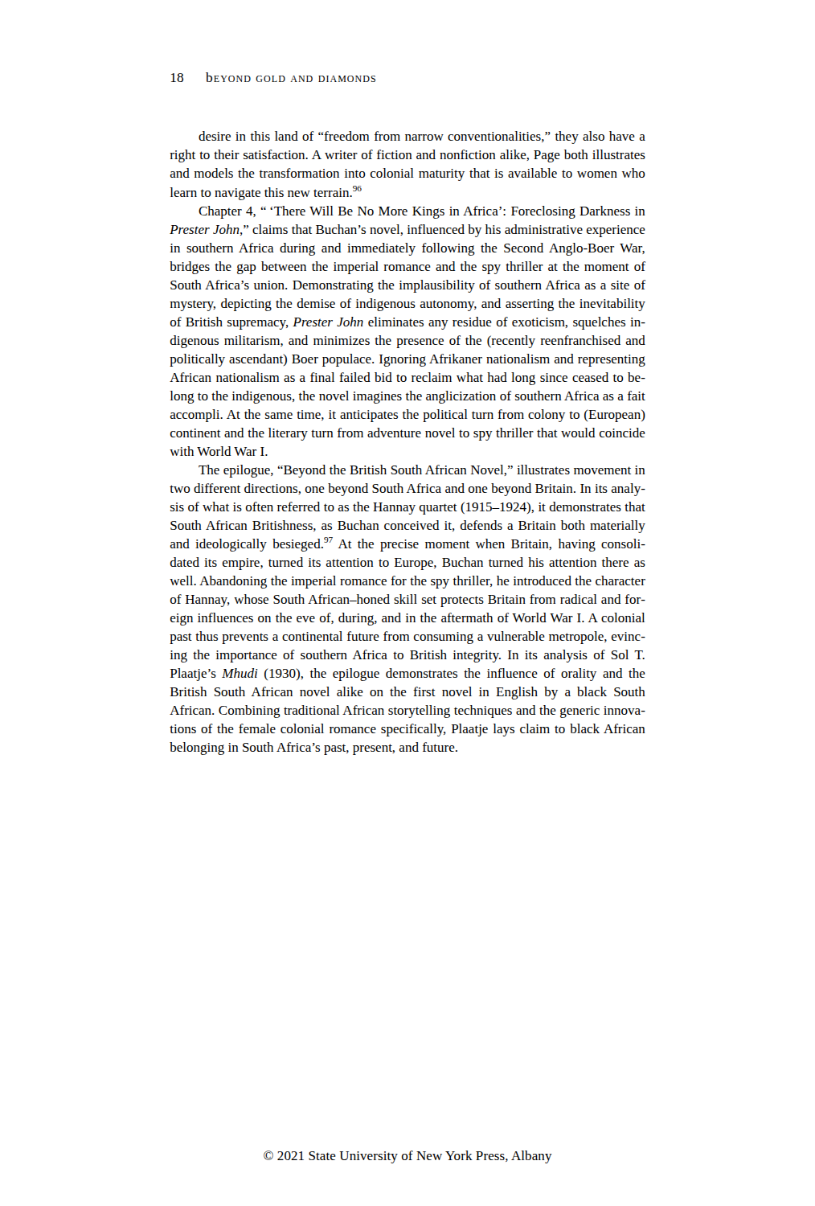18 Beyond Gold and Diamonds
desire in this land of “freedom from narrow conventionalities,” they also have a right to their satisfaction. A writer of fiction and nonfiction alike, Page both illustrates and models the transformation into colonial maturity that is available to women who learn to navigate this new terrain.96
Chapter 4, “ ‘There Will Be No More Kings in Africa’: Foreclosing Darkness in Prester John,” claims that Buchan’s novel, influenced by his administrative experience in southern Africa during and immediately following the Second Anglo-Boer War, bridges the gap between the imperial romance and the spy thriller at the moment of South Africa’s union. Demonstrating the implausibility of southern Africa as a site of mystery, depicting the demise of indigenous autonomy, and asserting the inevitability of British supremacy, Prester John eliminates any residue of exoticism, squelches indigenous militarism, and minimizes the presence of the (recently reenfranchised and politically ascendant) Boer populace. Ignoring Afrikaner nationalism and representing African nationalism as a final failed bid to reclaim what had long since ceased to belong to the indigenous, the novel imagines the anglicization of southern Africa as a fait accompli. At the same time, it anticipates the political turn from colony to (European) continent and the literary turn from adventure novel to spy thriller that would coincide with World War I.
The epilogue, “Beyond the British South African Novel,” illustrates movement in two different directions, one beyond South Africa and one beyond Britain. In its analysis of what is often referred to as the Hannay quartet (1915–1924), it demonstrates that South African Britishness, as Buchan conceived it, defends a Britain both materially and ideologically besieged.97 At the precise moment when Britain, having consolidated its empire, turned its attention to Europe, Buchan turned his attention there as well. Abandoning the imperial romance for the spy thriller, he introduced the character of Hannay, whose South African–honed skill set protects Britain from radical and foreign influences on the eve of, during, and in the aftermath of World War I. A colonial past thus prevents a continental future from consuming a vulnerable metropole, evincing the importance of southern Africa to British integrity. In its analysis of Sol T. Plaatje’s Mhudi (1930), the epilogue demonstrates the influence of orality and the British South African novel alike on the first novel in English by a black South African. Combining traditional African storytelling techniques and the generic innovations of the female colonial romance specifically, Plaatje lays claim to black African belonging in South Africa’s past, present, and future.
© 2021 State University of New York Press, Albany